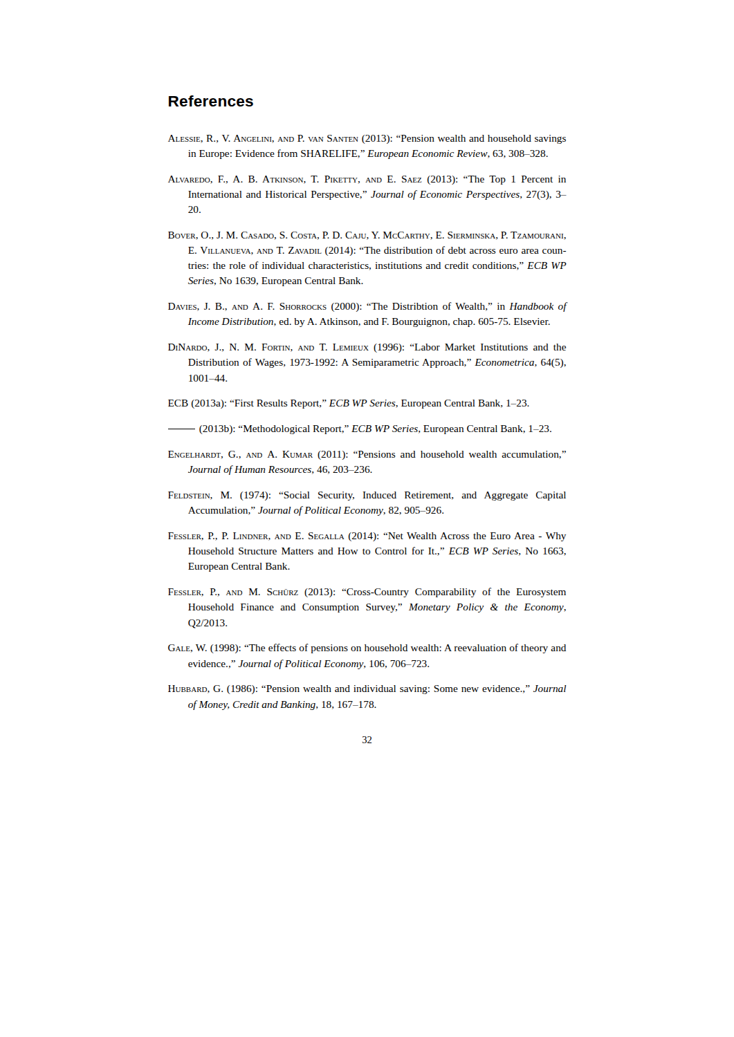References
Alessie, R., V. Angelini, and P. van Santen (2013): “Pension wealth and household savings in Europe: Evidence from SHARELIFE,” European Economic Review, 63, 308–328.
Alvaredo, F., A. B. Atkinson, T. Piketty, and E. Saez (2013): “The Top 1 Percent in International and Historical Perspective,” Journal of Economic Perspectives, 27(3), 3–20.
Bover, O., J. M. Casado, S. Costa, P. D. Caju, Y. McCarthy, E. Sierminska, P. Tzamourani, E. Villanueva, and T. Zavadil (2014): “The distribution of debt across euro area countries: the role of individual characteristics, institutions and credit conditions,” ECB WP Series, No 1639, European Central Bank.
Davies, J. B., and A. F. Shorrocks (2000): “The Distribtion of Wealth,” in Handbook of Income Distribution, ed. by A. Atkinson, and F. Bourguignon, chap. 605-75. Elsevier.
DiNardo, J., N. M. Fortin, and T. Lemieux (1996): “Labor Market Institutions and the Distribution of Wages, 1973-1992: A Semiparametric Approach,” Econometrica, 64(5), 1001–44.
ECB (2013a): “First Results Report,” ECB WP Series, European Central Bank, 1–23.
(2013b): “Methodological Report,” ECB WP Series, European Central Bank, 1–23.
Engelhardt, G., and A. Kumar (2011): “Pensions and household wealth accumulation,” Journal of Human Resources, 46, 203–236.
Feldstein, M. (1974): “Social Security, Induced Retirement, and Aggregate Capital Accumulation,” Journal of Political Economy, 82, 905–926.
Fessler, P., P. Lindner, and E. Segalla (2014): “Net Wealth Across the Euro Area - Why Household Structure Matters and How to Control for It.,” ECB WP Series, No 1663, European Central Bank.
Fessler, P., and M. Schürz (2013): “Cross-Country Comparability of the Eurosystem Household Finance and Consumption Survey,” Monetary Policy & the Economy, Q2/2013.
Gale, W. (1998): “The effects of pensions on household wealth: A reevaluation of theory and evidence.,” Journal of Political Economy, 106, 706–723.
Hubbard, G. (1986): “Pension wealth and individual saving: Some new evidence.,” Journal of Money, Credit and Banking, 18, 167–178.
32